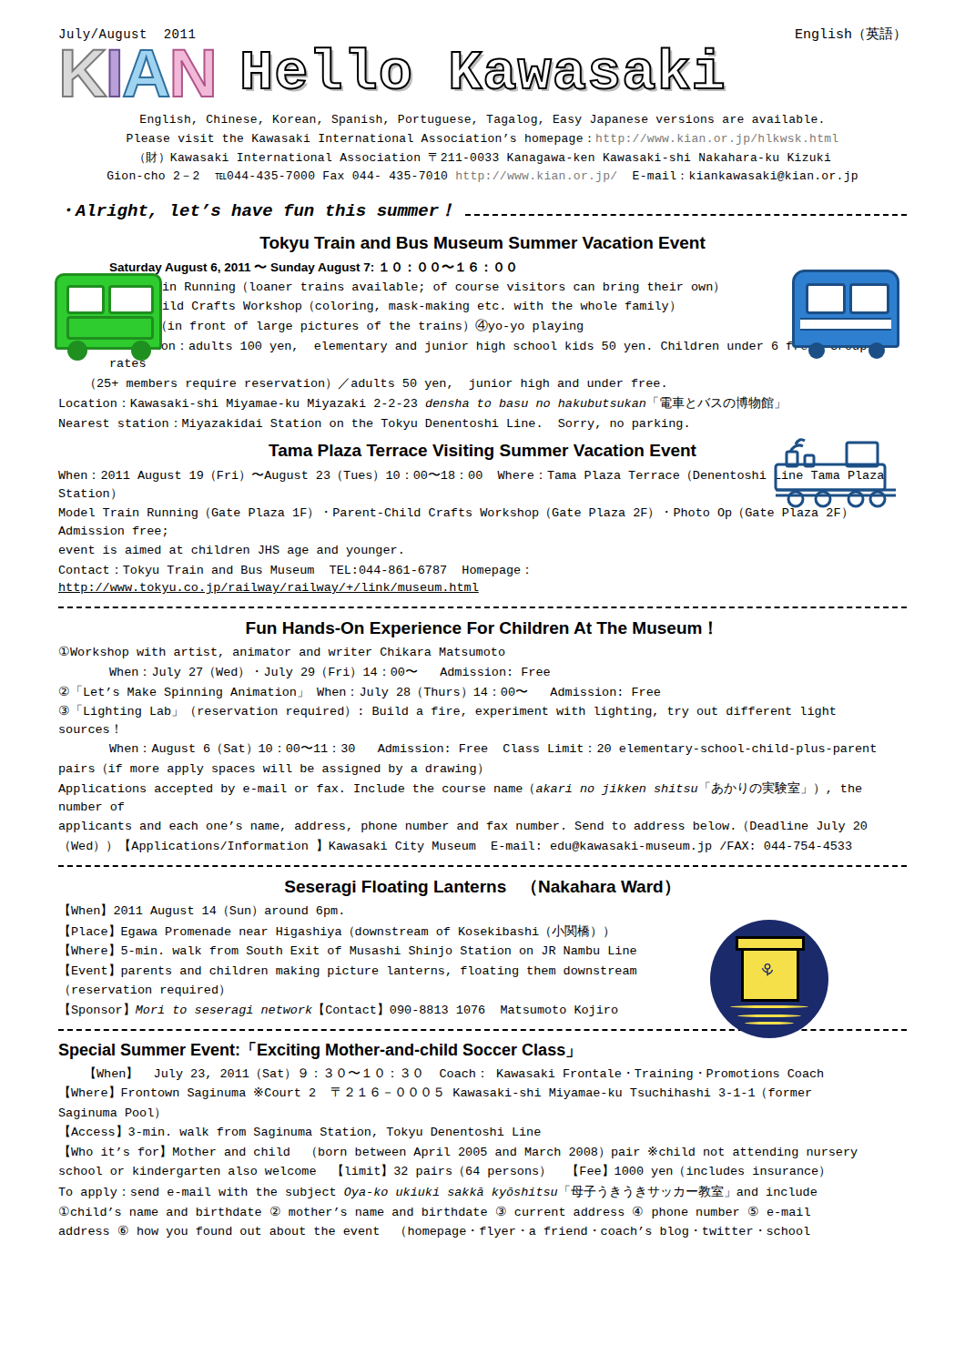July/August 2011
English（英語）
KIAN
Hello Kawasaki
English, Chinese, Korean, Spanish, Portuguese, Tagalog, Easy Japanese versions are available.
Please visit the Kawasaki International Association’s homepage：http://www.kian.or.jp/hlkwsk.html
（財）Kawasaki International Association 〒211-0033 Kanagawa-ken Kawasaki-shi Nakahara-ku Kizuki
Gion-cho 2－2 ℡044-435-7000 Fax 044- 435-7010 http://www.kian.or.jp/ E-mail：kiankawasaki@kian.or.jp
・Alright, let’s have fun this summer！
Tokyu Train and Bus Museum Summer Vacation Event
Saturday August 6, 2011 〜 Sunday August 7: １０：００〜１６：００
①Model Train Running（loaner trains available; of course visitors can bring their own）
②Parent-Child Crafts Workshop（coloring, mask-making etc. with the whole family）
③Photo Op（in front of large pictures of the trains）④yo-yo playing
Admission：adults 100 yen, elementary and junior high school kids 50 yen. Children under 6 free. Group rates
（25+ members require reservation）／adults 50 yen, junior high and under free.
Location：Kawasaki-shi Miyamae-ku Miyazaki 2-2-23 densha to basu no hakubutsukan「電車とバスの博物館」
Nearest station：Miyazakidai Station on the Tokyu Denentoshi Line. Sorry, no parking.
Tama Plaza Terrace Visiting Summer Vacation Event
When：2011 August 19（Fri）〜August 23（Tues）10：00〜18：00 Where：Tama Plaza Terrace（Denentoshi Line Tama Plaza Station）
Model Train Running（Gate Plaza 1F）・Parent-Child Crafts Workshop（Gate Plaza 2F）・Photo Op（Gate Plaza 2F）Admission free;
event is aimed at children JHS age and younger.
Contact：Tokyu Train and Bus Museum TEL:044-861-6787 Homepage：http://www.tokyu.co.jp/railway/railway/+/link/museum.html
Fun Hands-On Experience For Children At The Museum！
①Workshop with artist, animator and writer Chikara Matsumoto
When：July 27（Wed）・July 29（Fri）14：00〜 Admission: Free
②「Let’s Make Spinning Animation」 When：July 28（Thurs）14：00〜 Admission: Free
③「Lighting Lab」（reservation required）: Build a fire, experiment with lighting, try out different light sources！
When：August 6（Sat）10：00〜11：30 Admission: Free Class Limit：20 elementary-school-child-plus-parent
pairs（if more apply spaces will be assigned by a drawing）
Applications accepted by e-mail or fax. Include the course name（akari no jikken shitsu「あかりの実験室」）, the number of
applicants and each one’s name, address, phone number and fax number. Send to address below.（Deadline July 20
（Wed））【Applications/Information 】Kawasaki City Museum E-mail: edu@kawasaki-museum.jp /FAX: 044-754-4533
Seseragi Floating Lanterns （Nakahara Ward）
【When】2011 August 14（Sun）around 6pm.
【Place】Egawa Promenade near Higashiya（downstream of Kosekibashi（小関橋））
【Where】5-min. walk from South Exit of Musashi Shinjo Station on JR Nambu Line
【Event】parents and children making picture lanterns, floating them downstream
（reservation required）
【Sponsor】Mori to seseragi network【Contact】090-8813 1076 Matsumoto Kojiro
Special Summer Event:「Exciting Mother-and-child Soccer Class」
【When】 July 23, 2011（Sat）９：３０〜１０：３０ Coach： Kawasaki Frontale・Training・Promotions Coach
【Where】Frontown Saginuma ※Court 2 〒２１６－０００５ Kawasaki-shi Miyamae-ku Tsuchihashi 3-1-1（former
Saginuma Pool）
【Access】3-min. walk from Saginuma Station, Tokyu Denentoshi Line
【Who it’s for】Mother and child （born between April 2005 and March 2008）pair ※child not attending nursery
school or kindergarten also welcome 【limit】32 pairs（64 persons） 【Fee】1000 yen（includes insurance）
To apply：send e-mail with the subject Oya-ko ukiuki sakkā kyōshitsu「母子うきうきサッカー教室」and include
①child’s name and birthdate ② mother’s name and birthdate ③ current address ④ phone number ⑤ e-mail
address ⑥ how you found out about the event （homepage・flyer・a friend・coach’s blog・twitter・school